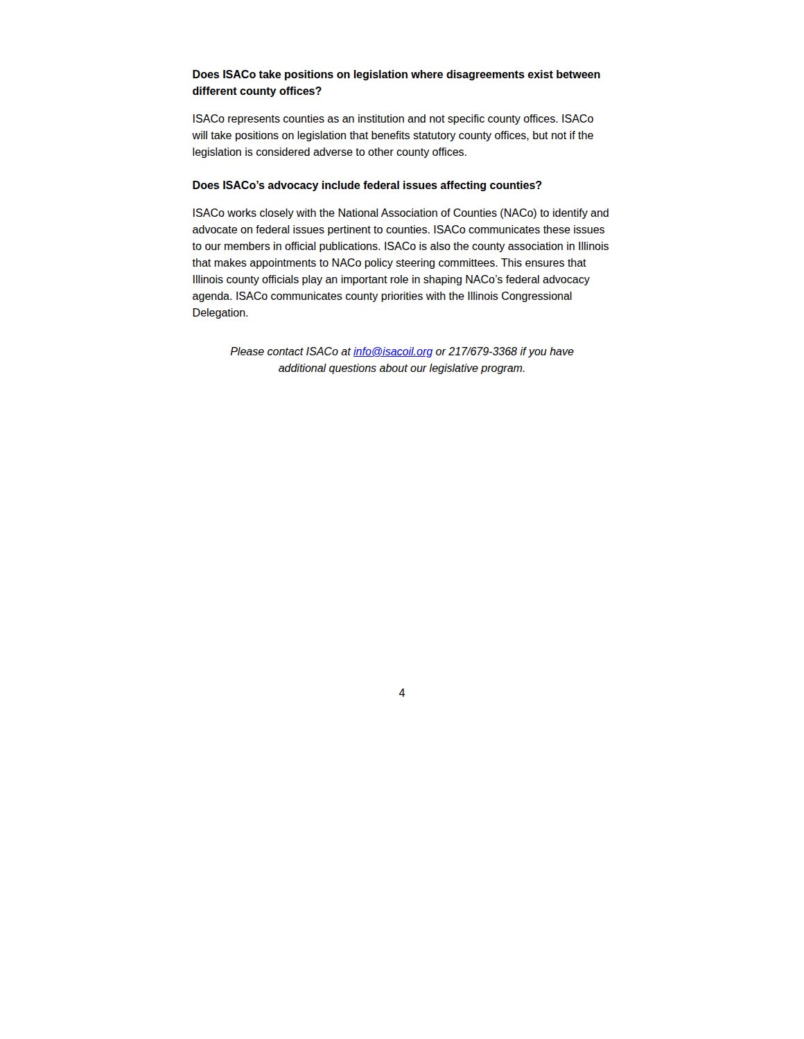Does ISACo take positions on legislation where disagreements exist between different county offices?
ISACo represents counties as an institution and not specific county offices. ISACo will take positions on legislation that benefits statutory county offices, but not if the legislation is considered adverse to other county offices.
Does ISACo’s advocacy include federal issues affecting counties?
ISACo works closely with the National Association of Counties (NACo) to identify and advocate on federal issues pertinent to counties. ISACo communicates these issues to our members in official publications. ISACo is also the county association in Illinois that makes appointments to NACo policy steering committees. This ensures that Illinois county officials play an important role in shaping NACo’s federal advocacy agenda. ISACo communicates county priorities with the Illinois Congressional Delegation.
Please contact ISACo at info@isacoil.org or 217/679-3368 if you have additional questions about our legislative program.
4